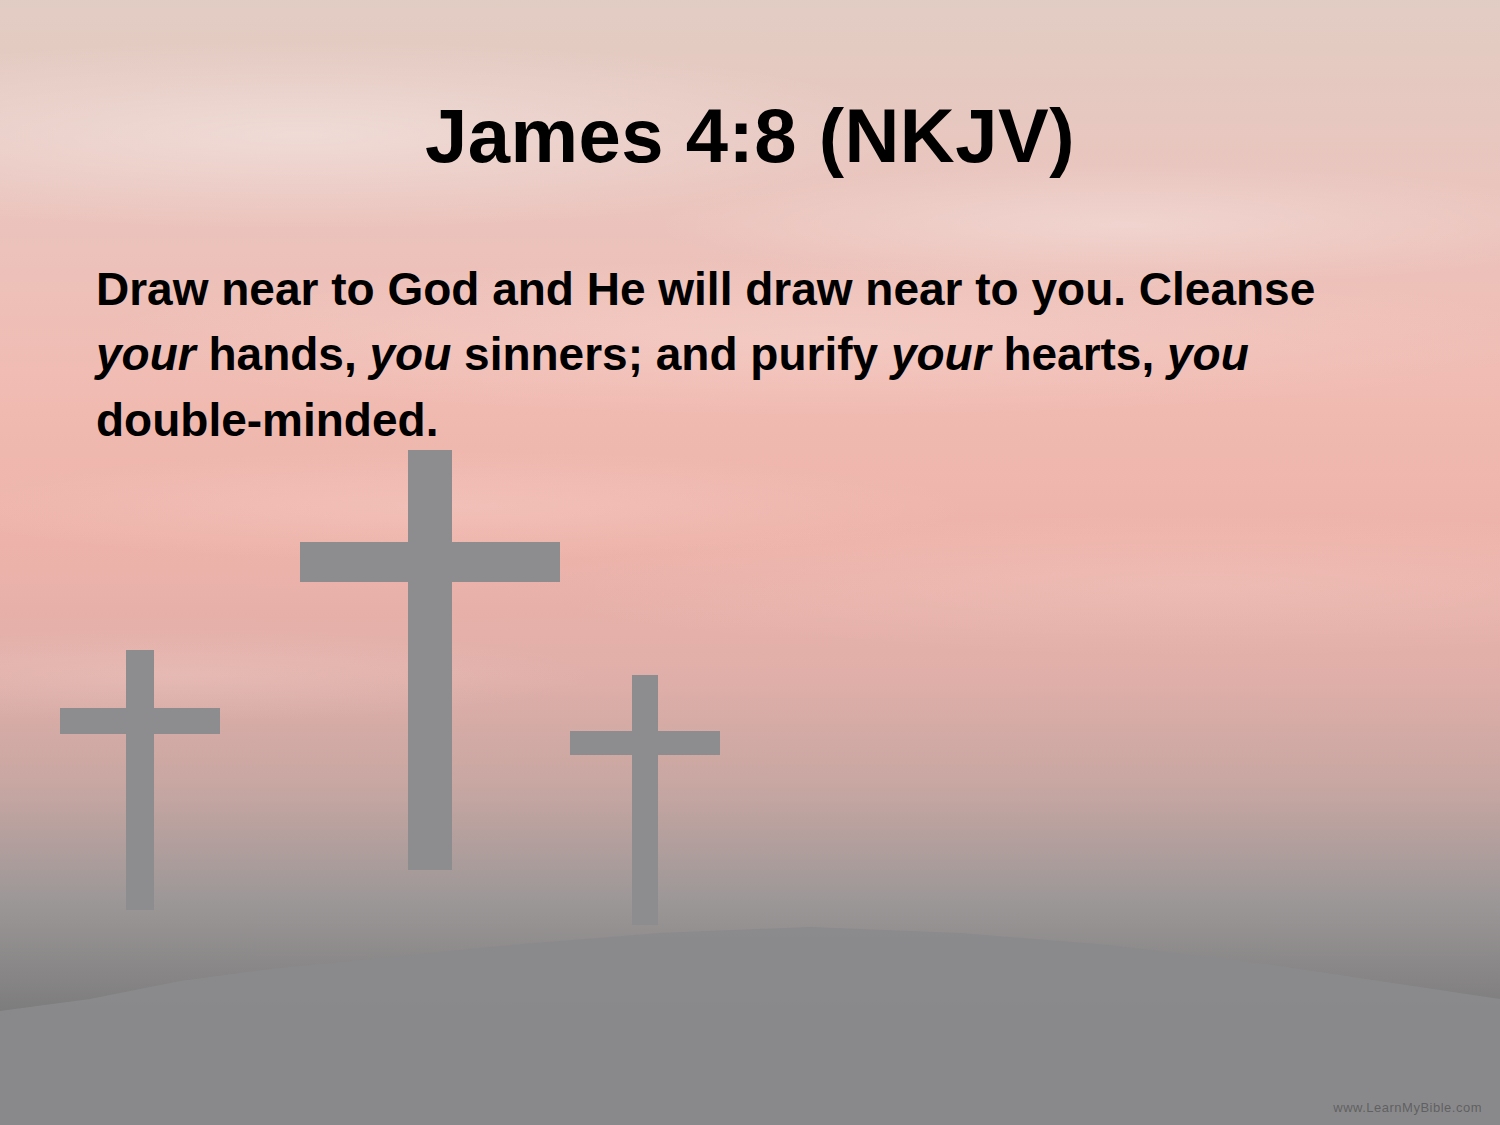James 4:8 (NKJV)
Draw near to God and He will draw near to you. Cleanse your hands, you sinners; and purify your hearts, you double-minded.
www.LearnMyBible.com